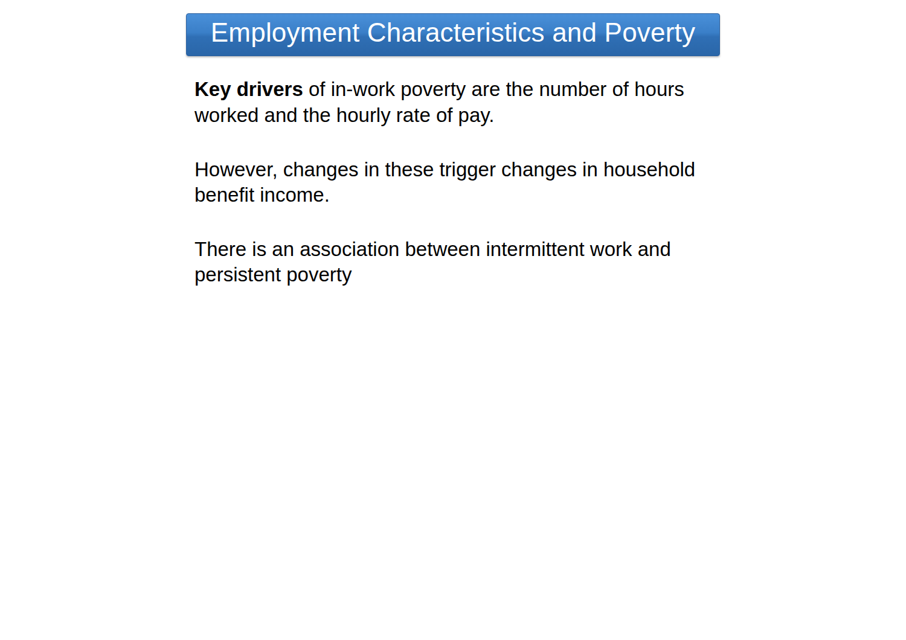Employment Characteristics and Poverty
Key drivers of in-work poverty are the number of hours worked and the hourly rate of pay.
However, changes in these trigger changes in household benefit income.
There is an association between intermittent work and persistent poverty